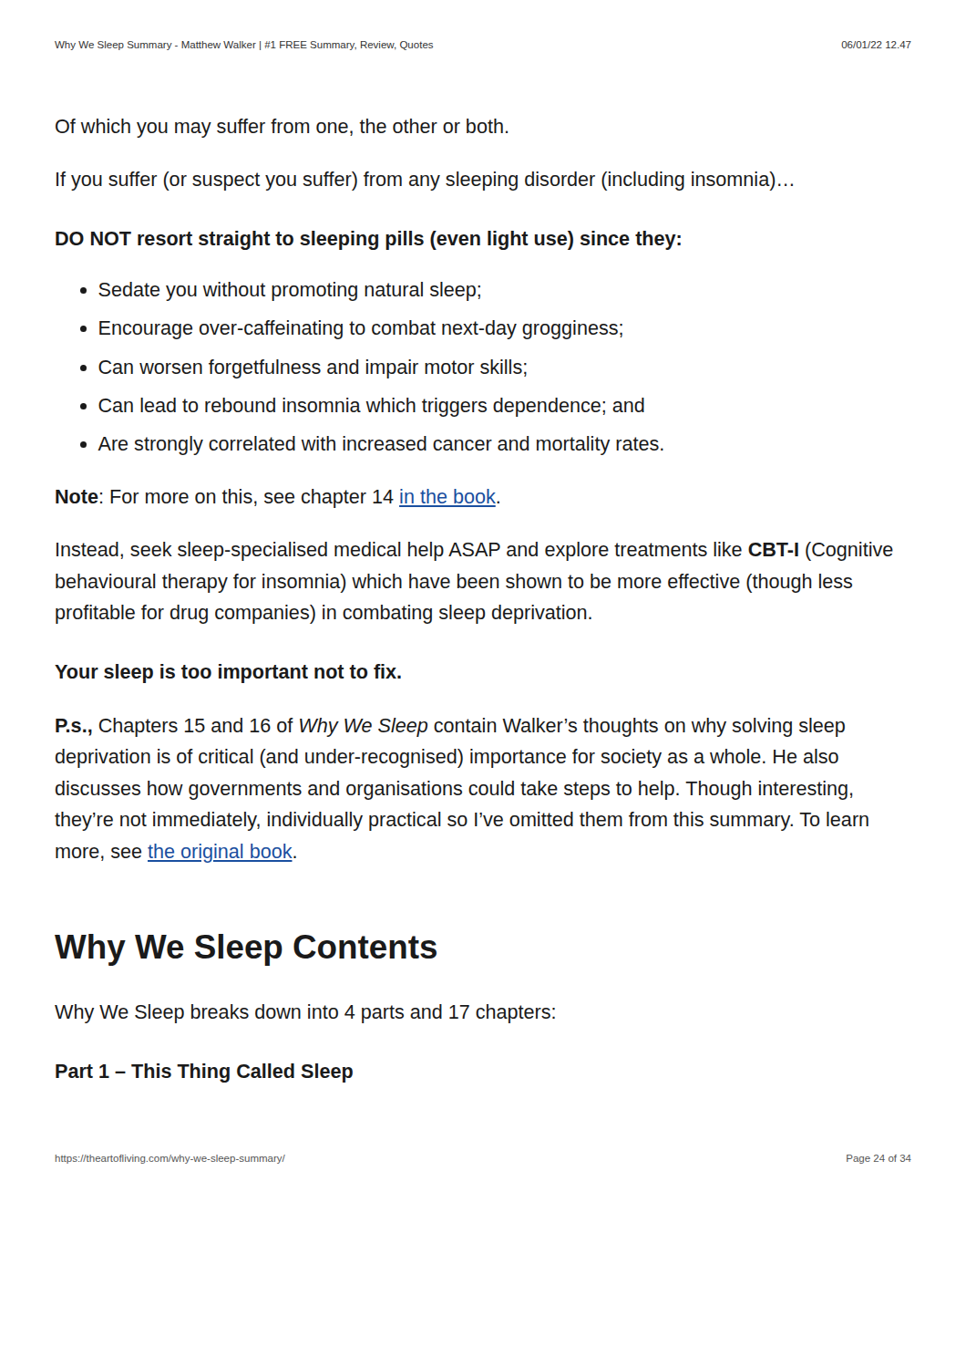Why We Sleep Summary - Matthew Walker | #1 FREE Summary, Review, Quotes 06/01/22 12.47
Of which you may suffer from one, the other or both.
If you suffer (or suspect you suffer) from any sleeping disorder (including insomnia)…
DO NOT resort straight to sleeping pills (even light use) since they:
Sedate you without promoting natural sleep;
Encourage over-caffeinating to combat next-day grogginess;
Can worsen forgetfulness and impair motor skills;
Can lead to rebound insomnia which triggers dependence; and
Are strongly correlated with increased cancer and mortality rates.
Note: For more on this, see chapter 14 in the book.
Instead, seek sleep-specialised medical help ASAP and explore treatments like CBT-I (Cognitive behavioural therapy for insomnia) which have been shown to be more effective (though less profitable for drug companies) in combating sleep deprivation.
Your sleep is too important not to fix.
P.s., Chapters 15 and 16 of Why We Sleep contain Walker’s thoughts on why solving sleep deprivation is of critical (and under-recognised) importance for society as a whole. He also discusses how governments and organisations could take steps to help. Though interesting, they’re not immediately, individually practical so I’ve omitted them from this summary. To learn more, see the original book.
Why We Sleep Contents
Why We Sleep breaks down into 4 parts and 17 chapters:
Part 1 – This Thing Called Sleep
https://theartofliving.com/why-we-sleep-summary/ Page 24 of 34